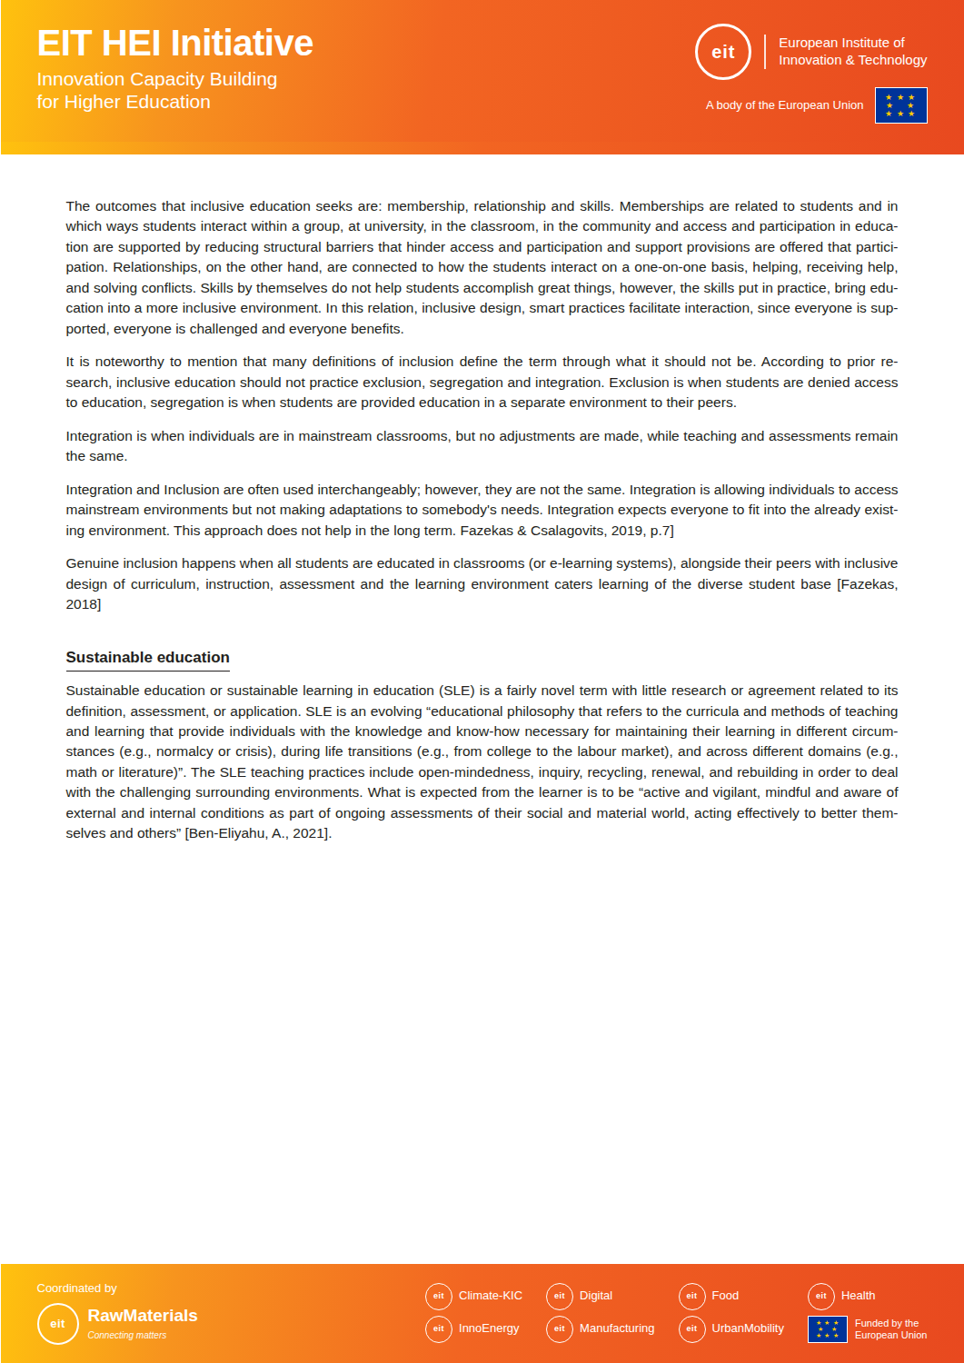EIT HEI Initiative
Innovation Capacity Building
for Higher Education
eit
European Institute of
Innovation & Technology
A body of the European Union
★ ★ ★
★ ★
★ ★ ★
The outcomes that inclusive education seeks are: membership, relationship and skills. Memberships are related to students and in which ways students interact within a group, at university, in the classroom, in the community and access and participation in education are supported by reducing structural barriers that hinder access and participation and support provisions are offered that participation. Relationships, on the other hand, are connected to how the students interact on a one-on-one basis, helping, receiving help, and solving conflicts. Skills by themselves do not help students accomplish great things, however, the skills put in practice, bring education into a more inclusive environment. In this relation, inclusive design, smart practices facilitate interaction, since everyone is supported, everyone is challenged and everyone benefits.
It is noteworthy to mention that many definitions of inclusion define the term through what it should not be. According to prior research, inclusive education should not practice exclusion, segregation and integration. Exclusion is when students are denied access to education, segregation is when students are provided education in a separate environment to their peers.
Integration is when individuals are in mainstream classrooms, but no adjustments are made, while teaching and assessments remain the same.
Integration and Inclusion are often used interchangeably; however, they are not the same. Integration is allowing individuals to access mainstream environments but not making adaptations to somebody's needs. Integration expects everyone to fit into the already existing environment. This approach does not help in the long term. Fazekas & Csalagovits, 2019, p.7]
Genuine inclusion happens when all students are educated in classrooms (or e-learning systems), alongside their peers with inclusive design of curriculum, instruction, assessment and the learning environment caters learning of the diverse student base [Fazekas, 2018]
Sustainable education
Sustainable education or sustainable learning in education (SLE) is a fairly novel term with little research or agreement related to its definition, assessment, or application. SLE is an evolving “educational philosophy that refers to the curricula and methods of teaching and learning that provide individuals with the knowledge and know-how necessary for maintaining their learning in different circumstances (e.g., normalcy or crisis), during life transitions (e.g., from college to the labour market), and across different domains (e.g., math or literature)”. The SLE teaching practices include open-mindedness, inquiry, recycling, renewal, and rebuilding in order to deal with the challenging surrounding environments. What is expected from the learner is to be “active and vigilant, mindful and aware of external and internal conditions as part of ongoing assessments of their social and material world, acting effectively to better themselves and others” [Ben-Eliyahu, A., 2021].
Coordinated by
eit
RawMaterials Connecting matters
eit Climate-KIC
eit Digital
eit Food
eit Health
eit InnoEnergy
eit Manufacturing
eit UrbanMobility
★ ★ ★
★ ★
★ ★ ★
Funded by the
European Union